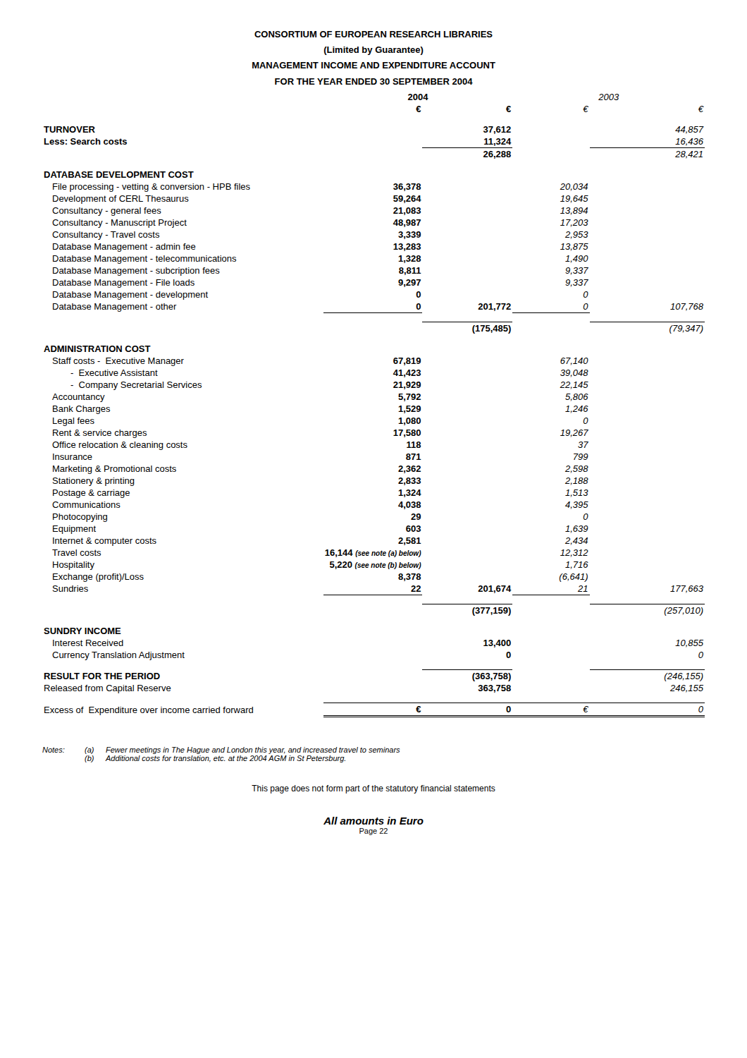CONSORTIUM OF EUROPEAN RESEARCH LIBRARIES
(Limited by Guarantee)
MANAGEMENT INCOME AND EXPENDITURE ACCOUNT
FOR THE YEAR ENDED 30 SEPTEMBER 2004
| | 2004 | 2003 |
| | € | € | € | € |
| TURNOVER | | 37,612 | | 44,857 |
| Less: Search costs | | 11,324 | | 16,436 |
| | | 26,288 | | 28,421 |
| DATABASE DEVELOPMENT COST | | | | |
| File processing - vetting & conversion - HPB files | 36,378 | | 20,034 | |
| Development of CERL Thesaurus | 59,264 | | 19,645 | |
| Consultancy - general fees | 21,083 | | 13,894 | |
| Consultancy - Manuscript Project | 48,987 | | 17,203 | |
| Consultancy - Travel costs | 3,339 | | 2,953 | |
| Database Management - admin fee | 13,283 | | 13,875 | |
| Database Management - telecommunications | 1,328 | | 1,490 | |
| Database Management - subcription fees | 8,811 | | 9,337 | |
| Database Management - File loads | 9,297 | | 9,337 | |
| Database Management - development | 0 | | 0 | |
| Database Management - other | 0 | 201,772 | 0 | 107,768 |
| | | (175,485) | | (79,347) |
| ADMINISTRATION COST | | | | |
| Staff costs - Executive Manager | 67,819 | | 67,140 | |
| - Executive Assistant | 41,423 | | 39,048 | |
| - Company Secretarial Services | 21,929 | | 22,145 | |
| Accountancy | 5,792 | | 5,806 | |
| Bank Charges | 1,529 | | 1,246 | |
| Legal fees | 1,080 | | 0 | |
| Rent & service charges | 17,580 | | 19,267 | |
| Office relocation & cleaning costs | 118 | | 37 | |
| Insurance | 871 | | 799 | |
| Marketing & Promotional costs | 2,362 | | 2,598 | |
| Stationery & printing | 2,833 | | 2,188 | |
| Postage & carriage | 1,324 | | 1,513 | |
| Communications | 4,038 | | 4,395 | |
| Photocopying | 29 | | 0 | |
| Equipment | 603 | | 1,639 | |
| Internet & computer costs | 2,581 | | 2,434 | |
| Travel costs | 16,144 (see note (a) below) | | 12,312 | |
| Hospitality | 5,220 (see note (b) below) | | 1,716 | |
| Exchange (profit)/Loss | 8,378 | | (6,641) | |
| Sundries | 22 | 201,674 | 21 | 177,663 |
| | | (377,159) | | (257,010) |
| SUNDRY INCOME | | | | |
| Interest Received | | 13,400 | | 10,855 |
| Currency Translation Adjustment | | 0 | | 0 |
| RESULT FOR THE PERIOD | | (363,758) | | (246,155) |
| Released from Capital Reserve | | 363,758 | | 246,155 |
| Excess of Expenditure over income carried forward | € | 0 | € | 0 |
Notes:(a) Fewer meetings in The Hague and London this year, and increased travel to seminars
(b) Additional costs for translation, etc. at the 2004 AGM in St Petersburg.
This page does not form part of the statutory financial statements
All amounts in Euro
Page 22